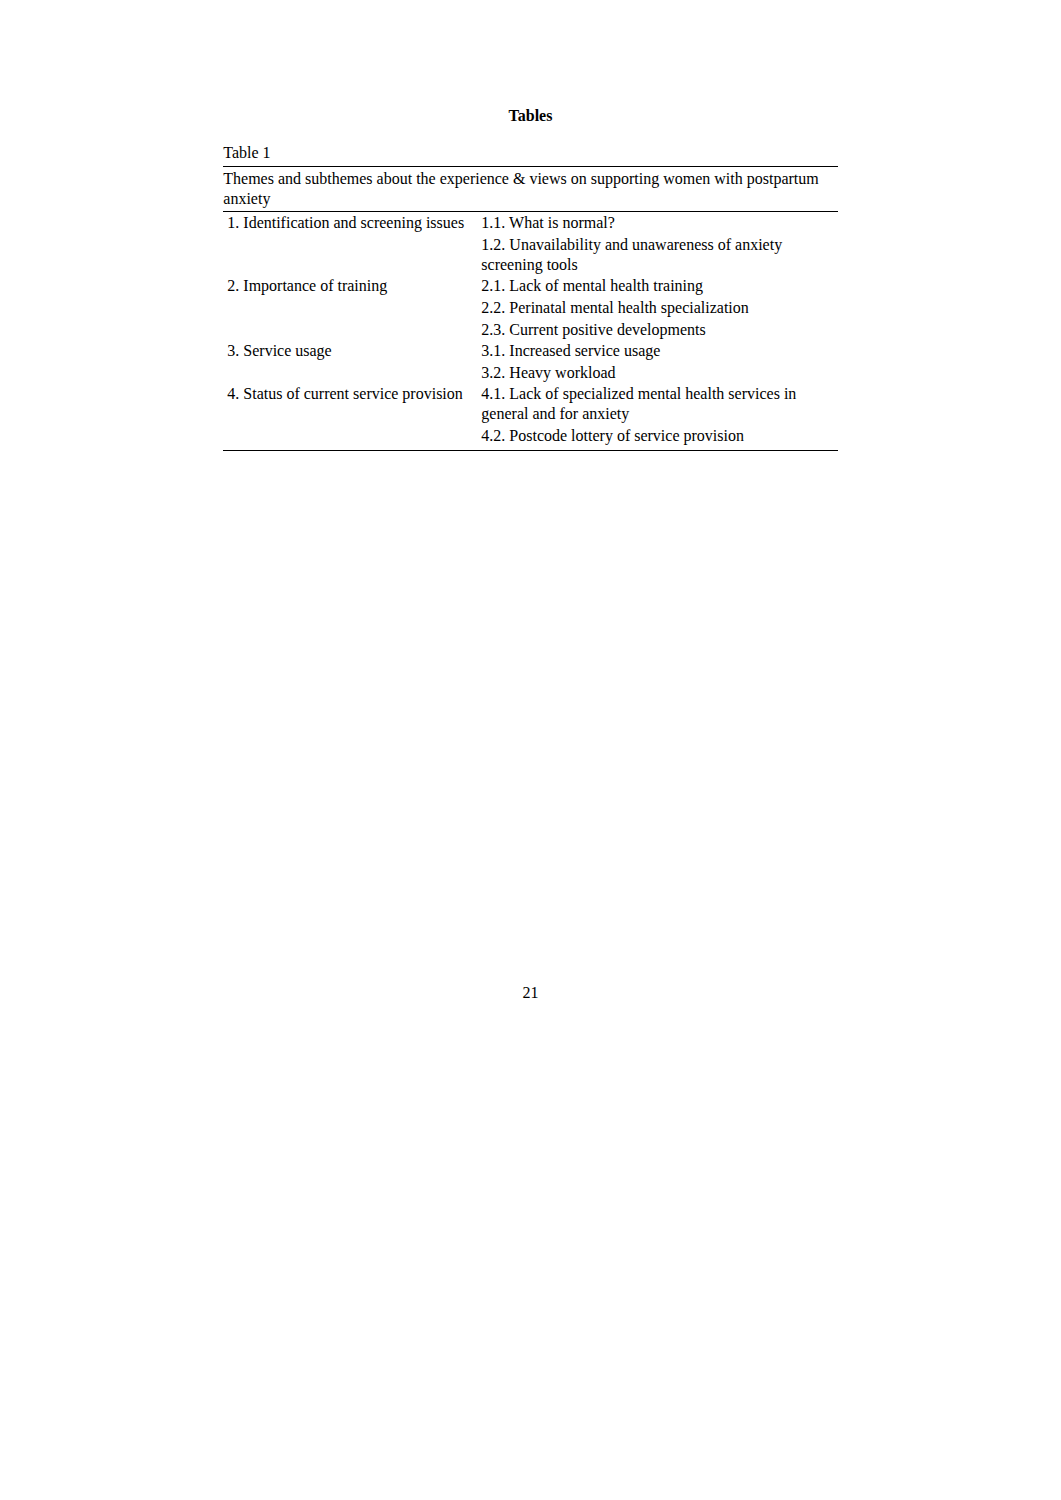Tables
Table 1
Themes and subthemes about the experience & views on supporting women with postpartum anxiety
| 1. Identification and screening issues | 1.1. What is normal? |
| | 1.2. Unavailability and unawareness of anxiety screening tools |
| 2. Importance of training | 2.1. Lack of mental health training |
| | 2.2. Perinatal mental health specialization |
| | 2.3. Current positive developments |
| 3. Service usage | 3.1. Increased service usage |
| | 3.2. Heavy workload |
| 4. Status of current service provision | 4.1. Lack of specialized mental health services in general and for anxiety |
| | 4.2. Postcode lottery of service provision |
21